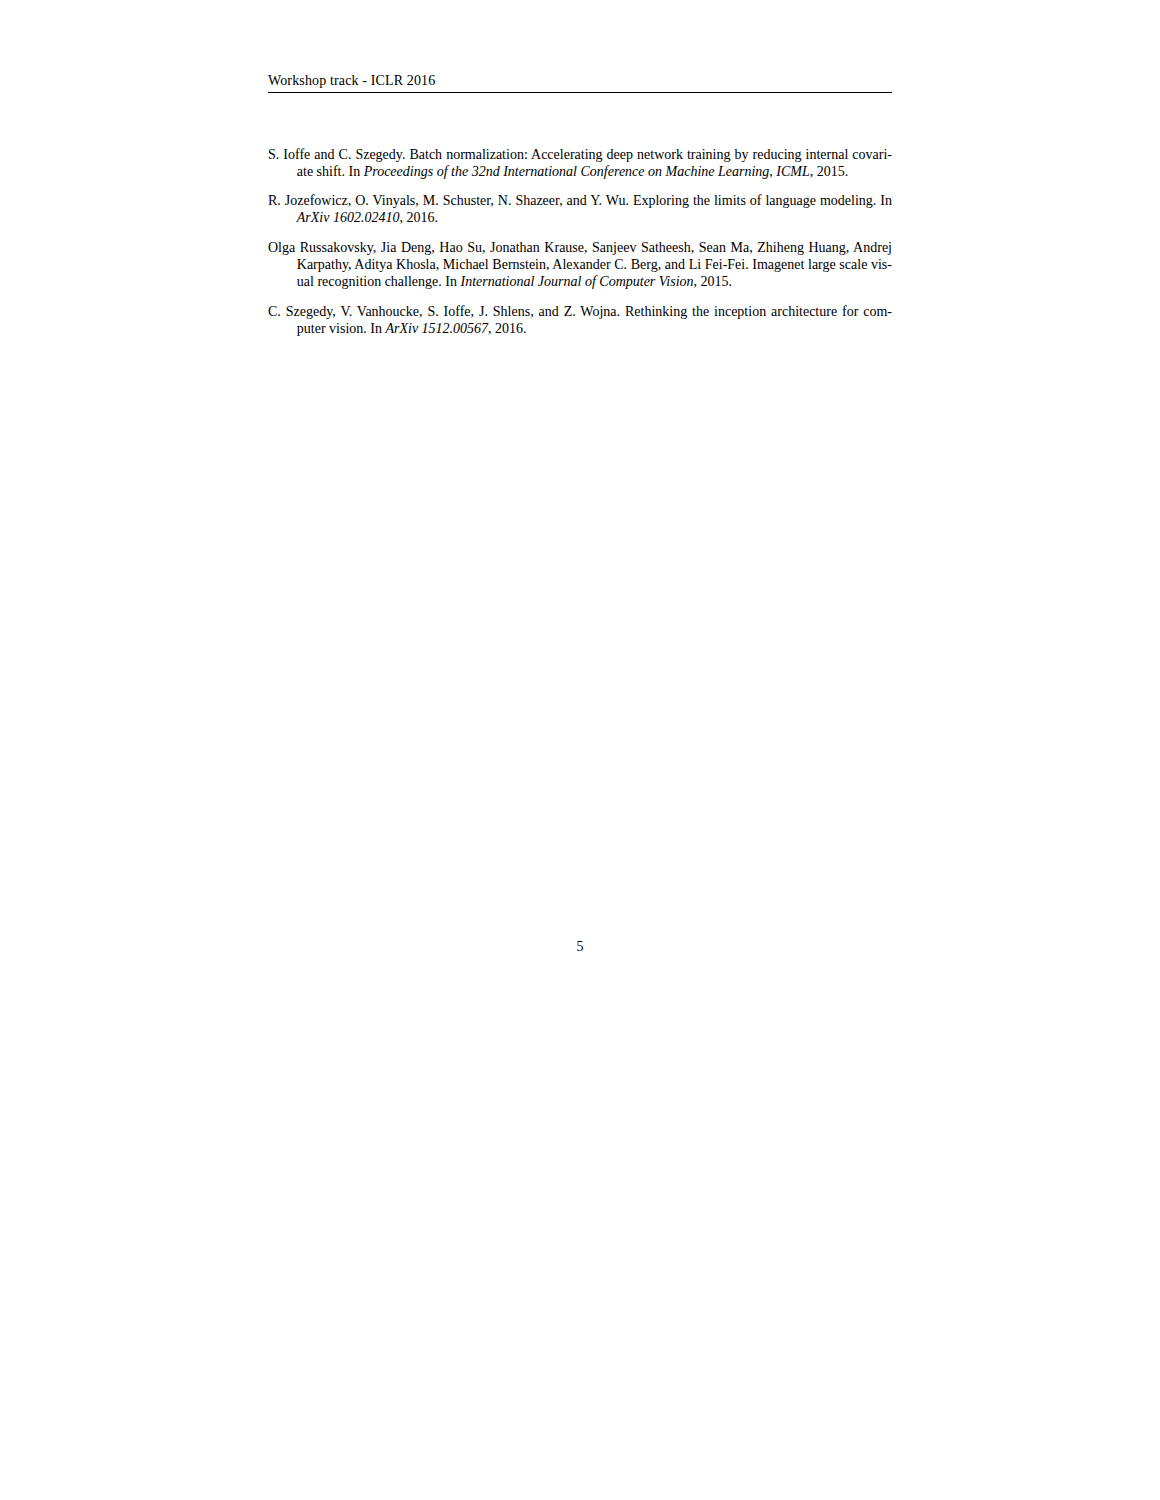Workshop track - ICLR 2016
S. Ioffe and C. Szegedy. Batch normalization: Accelerating deep network training by reducing internal covariate shift. In Proceedings of the 32nd International Conference on Machine Learning, ICML, 2015.
R. Jozefowicz, O. Vinyals, M. Schuster, N. Shazeer, and Y. Wu. Exploring the limits of language modeling. In ArXiv 1602.02410, 2016.
Olga Russakovsky, Jia Deng, Hao Su, Jonathan Krause, Sanjeev Satheesh, Sean Ma, Zhiheng Huang, Andrej Karpathy, Aditya Khosla, Michael Bernstein, Alexander C. Berg, and Li Fei-Fei. Imagenet large scale visual recognition challenge. In International Journal of Computer Vision, 2015.
C. Szegedy, V. Vanhoucke, S. Ioffe, J. Shlens, and Z. Wojna. Rethinking the inception architecture for computer vision. In ArXiv 1512.00567, 2016.
5